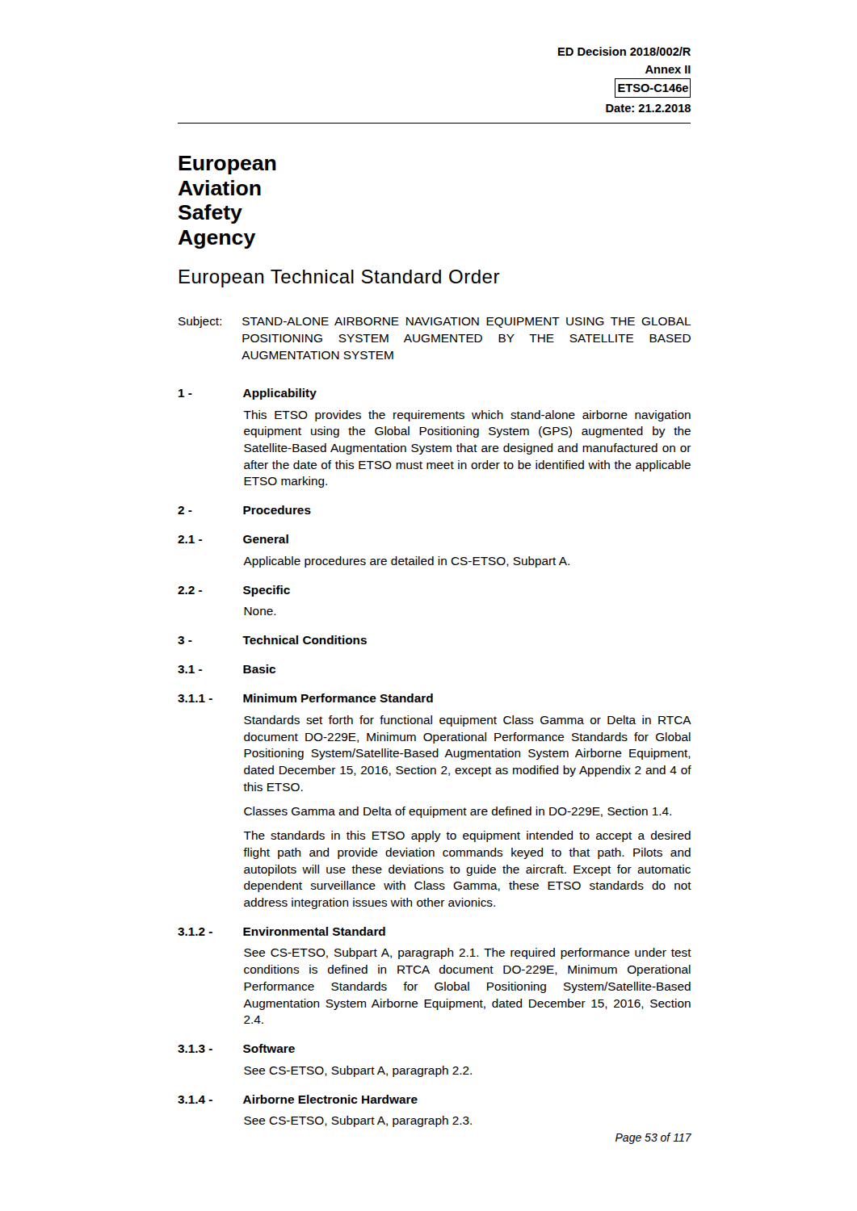ED Decision 2018/002/R
Annex II
ETSO-C146e
Date: 21.2.2018
European
Aviation
Safety
Agency
European Technical Standard Order
Subject:
STAND-ALONE AIRBORNE NAVIGATION EQUIPMENT USING THE GLOBAL POSITIONING SYSTEM AUGMENTED BY THE SATELLITE BASED AUGMENTATION SYSTEM
1 -
Applicability
This ETSO provides the requirements which stand-alone airborne navigation equipment using the Global Positioning System (GPS) augmented by the Satellite-Based Augmentation System that are designed and manufactured on or after the date of this ETSO must meet in order to be identified with the applicable ETSO marking.
2 -
Procedures
2.1 -
General
Applicable procedures are detailed in CS-ETSO, Subpart A.
2.2 -
Specific
None.
3 -
Technical Conditions
3.1 -
Basic
3.1.1 -
Minimum Performance Standard
Standards set forth for functional equipment Class Gamma or Delta in RTCA document DO-229E, Minimum Operational Performance Standards for Global Positioning System/Satellite-Based Augmentation System Airborne Equipment, dated December 15, 2016, Section 2, except as modified by Appendix 2 and 4 of this ETSO.
Classes Gamma and Delta of equipment are defined in DO-229E, Section 1.4.
The standards in this ETSO apply to equipment intended to accept a desired flight path and provide deviation commands keyed to that path. Pilots and autopilots will use these deviations to guide the aircraft. Except for automatic dependent surveillance with Class Gamma, these ETSO standards do not address integration issues with other avionics.
3.1.2 -
Environmental Standard
See CS-ETSO, Subpart A, paragraph 2.1. The required performance under test conditions is defined in RTCA document DO-229E, Minimum Operational Performance Standards for Global Positioning System/Satellite-Based Augmentation System Airborne Equipment, dated December 15, 2016, Section 2.4.
3.1.3 -
Software
See CS-ETSO, Subpart A, paragraph 2.2.
3.1.4 -
Airborne Electronic Hardware
See CS-ETSO, Subpart A, paragraph 2.3.
Page 53 of 117